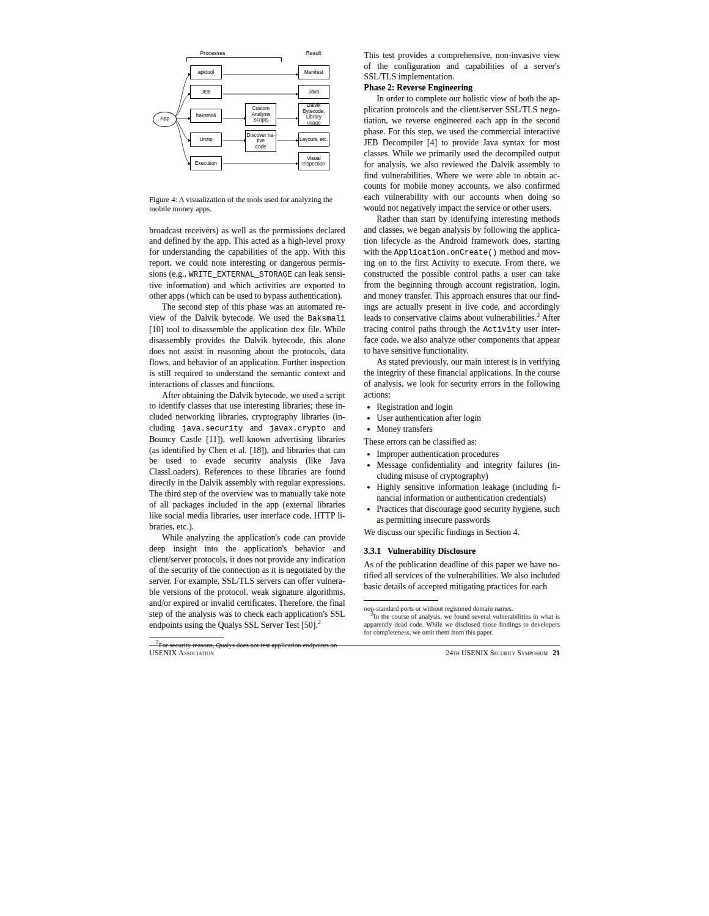Processes
Result
App
apktool
JEB
baksmali
Unzip
Execution
Custom
Analysis Scripts
Discover native
code
Manifest
Java
Dalvik
Bytecode,
Library usage
Layouts, etc.
Visual
Inspection
Figure 4: A visualization of the tools used for analyzing the mobile money apps.
broadcast receivers) as well as the permissions declared and defined by the app. This acted as a high-level proxy for understanding the capabilities of the app. With this report, we could note interesting or dangerous permissions (e.g., WRITE_EXTERNAL_STORAGE can leak sensitive information) and which activities are exported to other apps (which can be used to bypass authentication).
The second step of this phase was an automated review of the Dalvik bytecode. We used the Baksmali [10] tool to disassemble the application dex file. While disassembly provides the Dalvik bytecode, this alone does not assist in reasoning about the protocols, data flows, and behavior of an application. Further inspection is still required to understand the semantic context and interactions of classes and functions.
After obtaining the Dalvik bytecode, we used a script to identify classes that use interesting libraries; these included networking libraries, cryptography libraries (including java.security and javax.crypto and Bouncy Castle [11]), well-known advertising libraries (as identified by Chen et al. [18]), and libraries that can be used to evade security analysis (like Java ClassLoaders). References to these libraries are found directly in the Dalvik assembly with regular expressions. The third step of the overview was to manually take note of all packages included in the app (external libraries like social media libraries, user interface code, HTTP libraries, etc.).
While analyzing the application's code can provide deep insight into the application's behavior and client/server protocols, it does not provide any indication of the security of the connection as it is negotiated by the server. For example, SSL/TLS servers can offer vulnerable versions of the protocol, weak signature algorithms, and/or expired or invalid certificates. Therefore, the final step of the analysis was to check each application's SSL endpoints using the Qualys SSL Server Test [50].2
2For security reasons, Qualys does not test application endpoints on
This test provides a comprehensive, non-invasive view of the configuration and capabilities of a server's SSL/TLS implementation.
Phase 2: Reverse Engineering
In order to complete our holistic view of both the application protocols and the client/server SSL/TLS negotiation, we reverse engineered each app in the second phase. For this step, we used the commercial interactive JEB Decompiler [4] to provide Java syntax for most classes. While we primarily used the decompiled output for analysis, we also reviewed the Dalvik assembly to find vulnerabilities. Where we were able to obtain accounts for mobile money accounts, we also confirmed each vulnerability with our accounts when doing so would not negatively impact the service or other users.
Rather than start by identifying interesting methods and classes, we began analysis by following the application lifecycle as the Android framework does, starting with the Application.onCreate() method and moving on to the first Activity to execute. From there, we constructed the possible control paths a user can take from the beginning through account registration, login, and money transfer. This approach ensures that our findings are actually present in live code, and accordingly leads to conservative claims about vulnerabilities.3 After tracing control paths through the Activity user interface code, we also analyze other components that appear to have sensitive functionality.
As stated previously, our main interest is in verifying the integrity of these financial applications. In the course of analysis, we look for security errors in the following actions:
Registration and login
User authentication after login
Money transfers
These errors can be classified as:
Improper authentication procedures
Message confidentiality and integrity failures (including misuse of cryptography)
Highly sensitive information leakage (including financial information or authentication credentials)
Practices that discourage good security hygiene, such as permitting insecure passwords
We discuss our specific findings in Section 4.
3.3.1 Vulnerability Disclosure
As of the publication deadline of this paper we have notified all services of the vulnerabilities. We also included basic details of accepted mitigating practices for each
non-standard ports or without registered domain names.
3In the course of analysis, we found several vulnerabilities in what is apparently dead code. While we disclosed those findings to developers for completeness, we omit them from this paper.
USENIX Association
24th USENIX Security Symposium21